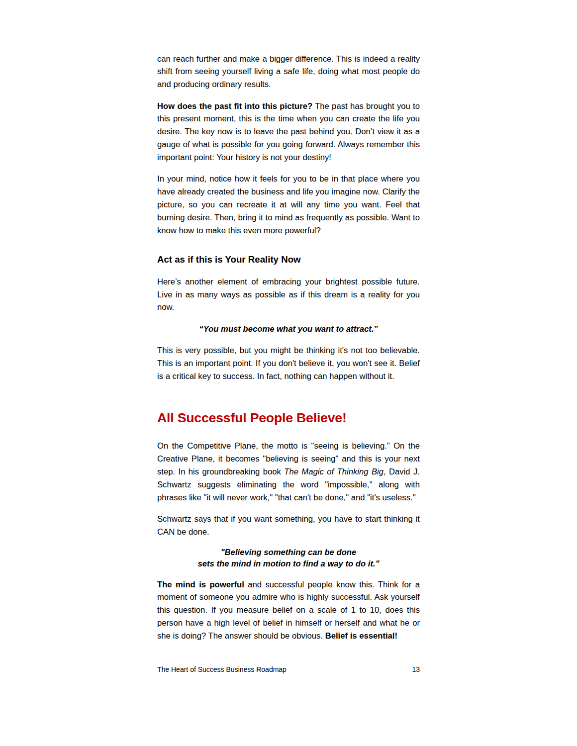can reach further and make a bigger difference. This is indeed a reality shift from seeing yourself living a safe life, doing what most people do and producing ordinary results.
How does the past fit into this picture? The past has brought you to this present moment, this is the time when you can create the life you desire. The key now is to leave the past behind you. Don’t view it as a gauge of what is possible for you going forward. Always remember this important point: Your history is not your destiny!
In your mind, notice how it feels for you to be in that place where you have already created the business and life you imagine now. Clarify the picture, so you can recreate it at will any time you want. Feel that burning desire. Then, bring it to mind as frequently as possible. Want to know how to make this even more powerful?
Act as if this is Your Reality Now
Here’s another element of embracing your brightest possible future. Live in as many ways as possible as if this dream is a reality for you now.
“You must become what you want to attract.”
This is very possible, but you might be thinking it's not too believable. This is an important point. If you don't believe it, you won't see it. Belief is a critical key to success. In fact, nothing can happen without it.
All Successful People Believe!
On the Competitive Plane, the motto is "seeing is believing." On the Creative Plane, it becomes "believing is seeing" and this is your next step. In his groundbreaking book The Magic of Thinking Big, David J. Schwartz suggests eliminating the word "impossible," along with phrases like "it will never work," "that can't be done," and "it's useless."
Schwartz says that if you want something, you have to start thinking it CAN be done.
"Believing something can be done
sets the mind in motion to find a way to do it."
The mind is powerful and successful people know this. Think for a moment of someone you admire who is highly successful. Ask yourself this question. If you measure belief on a scale of 1 to 10, does this person have a high level of belief in himself or herself and what he or she is doing? The answer should be obvious. Belief is essential!
The Heart of Success Business Roadmap 13